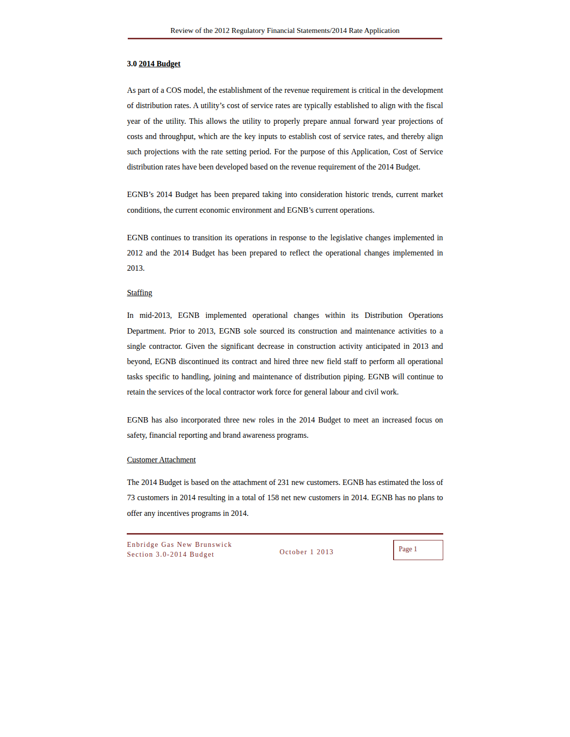Review of the 2012 Regulatory Financial Statements/2014 Rate Application
3.0 2014 Budget
As part of a COS model, the establishment of the revenue requirement is critical in the development of distribution rates. A utility’s cost of service rates are typically established to align with the fiscal year of the utility. This allows the utility to properly prepare annual forward year projections of costs and throughput, which are the key inputs to establish cost of service rates, and thereby align such projections with the rate setting period. For the purpose of this Application, Cost of Service distribution rates have been developed based on the revenue requirement of the 2014 Budget.
EGNB’s 2014 Budget has been prepared taking into consideration historic trends, current market conditions, the current economic environment and EGNB’s current operations.
EGNB continues to transition its operations in response to the legislative changes implemented in 2012 and the 2014 Budget has been prepared to reflect the operational changes implemented in 2013.
Staffing
In mid-2013, EGNB implemented operational changes within its Distribution Operations Department. Prior to 2013, EGNB sole sourced its construction and maintenance activities to a single contractor. Given the significant decrease in construction activity anticipated in 2013 and beyond, EGNB discontinued its contract and hired three new field staff to perform all operational tasks specific to handling, joining and maintenance of distribution piping. EGNB will continue to retain the services of the local contractor work force for general labour and civil work.
EGNB has also incorporated three new roles in the 2014 Budget to meet an increased focus on safety, financial reporting and brand awareness programs.
Customer Attachment
The 2014 Budget is based on the attachment of 231 new customers. EGNB has estimated the loss of 73 customers in 2014 resulting in a total of 158 net new customers in 2014. EGNB has no plans to offer any incentives programs in 2014.
Enbridge Gas New Brunswick
Section 3.0-2014 Budget
October 1 2013
Page 1